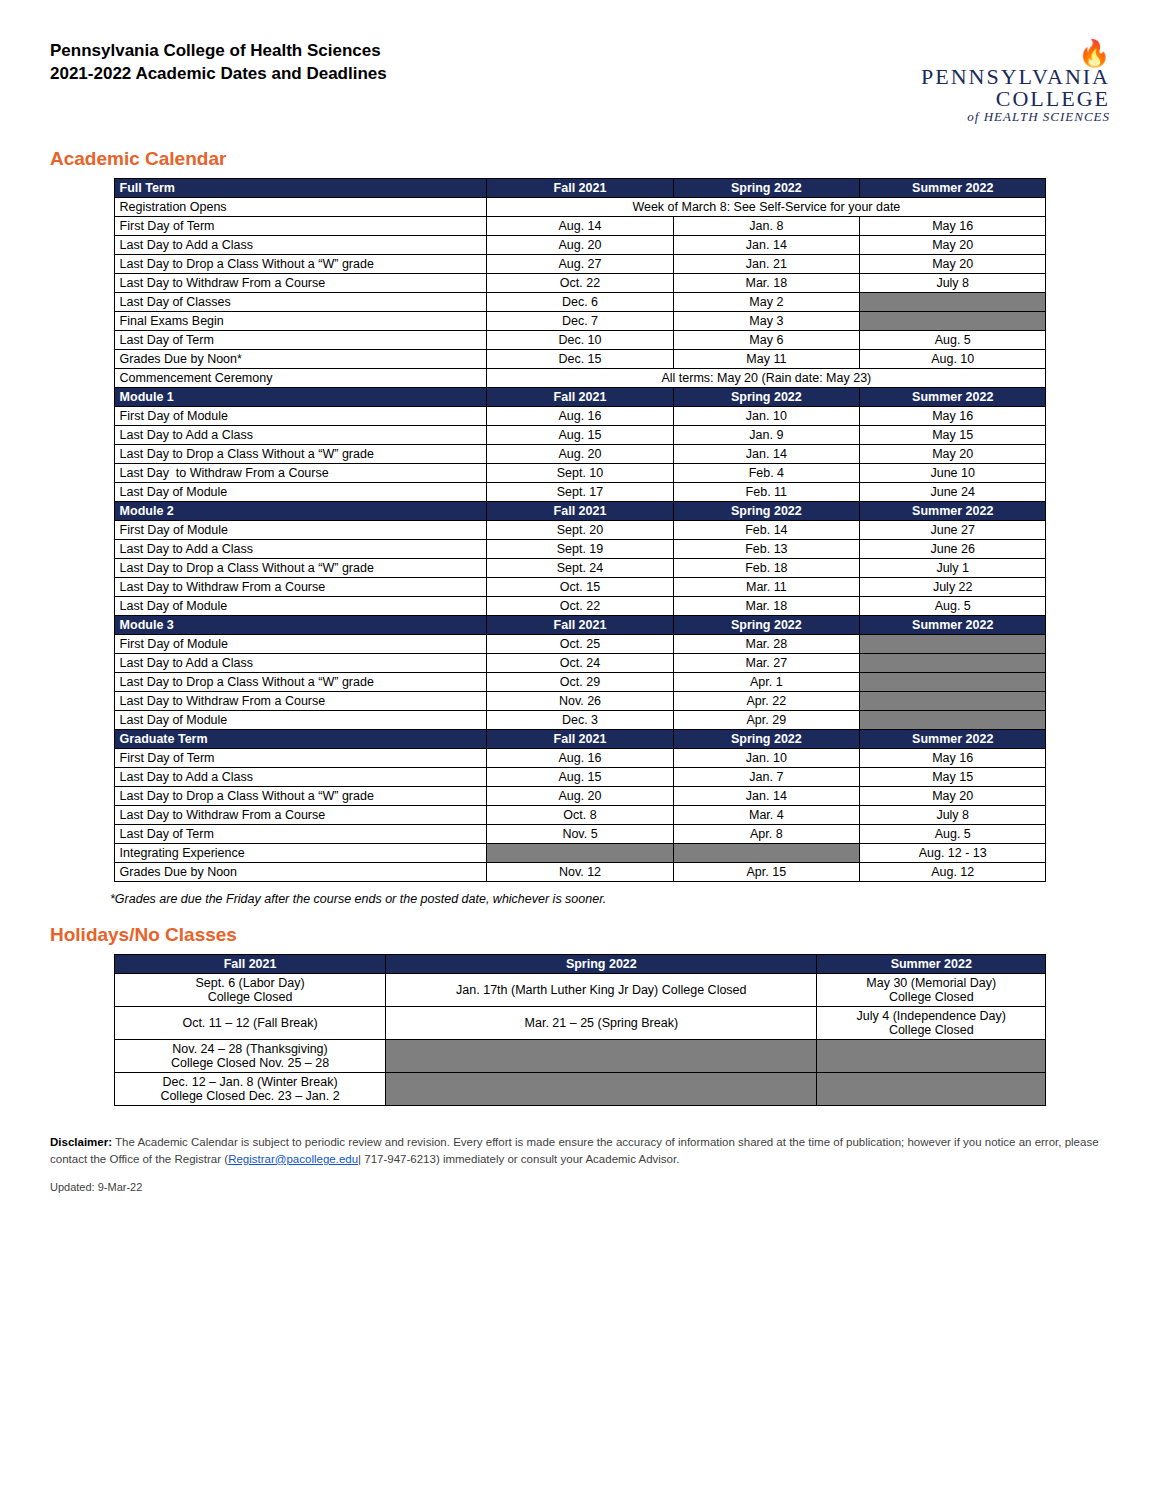Pennsylvania College of Health Sciences
2021-2022 Academic Dates and Deadlines
🔥
PENNSYLVANIA
COLLEGE
of HEALTH SCIENCES
Academic Calendar
| Full Term | Fall 2021 | Spring 2022 | Summer 2022 |
| --- | --- | --- | --- |
| Registration Opens | Week of March 8: See Self-Service for your date |
| First Day of Term | Aug. 14 | Jan. 8 | May 16 |
| Last Day to Add a Class | Aug. 20 | Jan. 14 | May 20 |
| Last Day to Drop a Class Without a “W” grade | Aug. 27 | Jan. 21 | May 20 |
| Last Day to Withdraw From a Course | Oct. 22 | Mar. 18 | July 8 |
| Last Day of Classes | Dec. 6 | May 2 | |
| Final Exams Begin | Dec. 7 | May 3 | |
| Last Day of Term | Dec. 10 | May 6 | Aug. 5 |
| Grades Due by Noon* | Dec. 15 | May 11 | Aug. 10 |
| Commencement Ceremony | All terms: May 20 (Rain date: May 23) |
| Module 1 | Fall 2021 | Spring 2022 | Summer 2022 |
| First Day of Module | Aug. 16 | Jan. 10 | May 16 |
| Last Day to Add a Class | Aug. 15 | Jan. 9 | May 15 |
| Last Day to Drop a Class Without a “W” grade | Aug. 20 | Jan. 14 | May 20 |
| Last Day to Withdraw From a Course | Sept. 10 | Feb. 4 | June 10 |
| Last Day of Module | Sept. 17 | Feb. 11 | June 24 |
| Module 2 | Fall 2021 | Spring 2022 | Summer 2022 |
| First Day of Module | Sept. 20 | Feb. 14 | June 27 |
| Last Day to Add a Class | Sept. 19 | Feb. 13 | June 26 |
| Last Day to Drop a Class Without a “W” grade | Sept. 24 | Feb. 18 | July 1 |
| Last Day to Withdraw From a Course | Oct. 15 | Mar. 11 | July 22 |
| Last Day of Module | Oct. 22 | Mar. 18 | Aug. 5 |
| Module 3 | Fall 2021 | Spring 2022 | Summer 2022 |
| First Day of Module | Oct. 25 | Mar. 28 | |
| Last Day to Add a Class | Oct. 24 | Mar. 27 | |
| Last Day to Drop a Class Without a “W” grade | Oct. 29 | Apr. 1 | |
| Last Day to Withdraw From a Course | Nov. 26 | Apr. 22 | |
| Last Day of Module | Dec. 3 | Apr. 29 | |
| Graduate Term | Fall 2021 | Spring 2022 | Summer 2022 |
| First Day of Term | Aug. 16 | Jan. 10 | May 16 |
| Last Day to Add a Class | Aug. 15 | Jan. 7 | May 15 |
| Last Day to Drop a Class Without a “W” grade | Aug. 20 | Jan. 14 | May 20 |
| Last Day to Withdraw From a Course | Oct. 8 | Mar. 4 | July 8 |
| Last Day of Term | Nov. 5 | Apr. 8 | Aug. 5 |
| Integrating Experience | | | Aug. 12 - 13 |
| Grades Due by Noon | Nov. 12 | Apr. 15 | Aug. 12 |
*Grades are due the Friday after the course ends or the posted date, whichever is sooner.
Holidays/No Classes
| Fall 2021 | Spring 2022 | Summer 2022 |
| --- | --- | --- |
| Sept. 6 (Labor Day) College Closed | Jan. 17th (Marth Luther King Jr Day) College Closed | May 30 (Memorial Day) College Closed |
| Oct. 11 – 12 (Fall Break) | Mar. 21 – 25 (Spring Break) | July 4 (Independence Day) College Closed |
| Nov. 24 – 28 (Thanksgiving) College Closed Nov. 25 – 28 | | |
| Dec. 12 – Jan. 8 (Winter Break) College Closed Dec. 23 – Jan. 2 | | |
Disclaimer: The Academic Calendar is subject to periodic review and revision. Every effort is made ensure the accuracy of information shared at the time of publication; however if you notice an error, please contact the Office of the Registrar (Registrar@pacollege.edu| 717-947-6213) immediately or consult your Academic Advisor.
Updated: 9-Mar-22